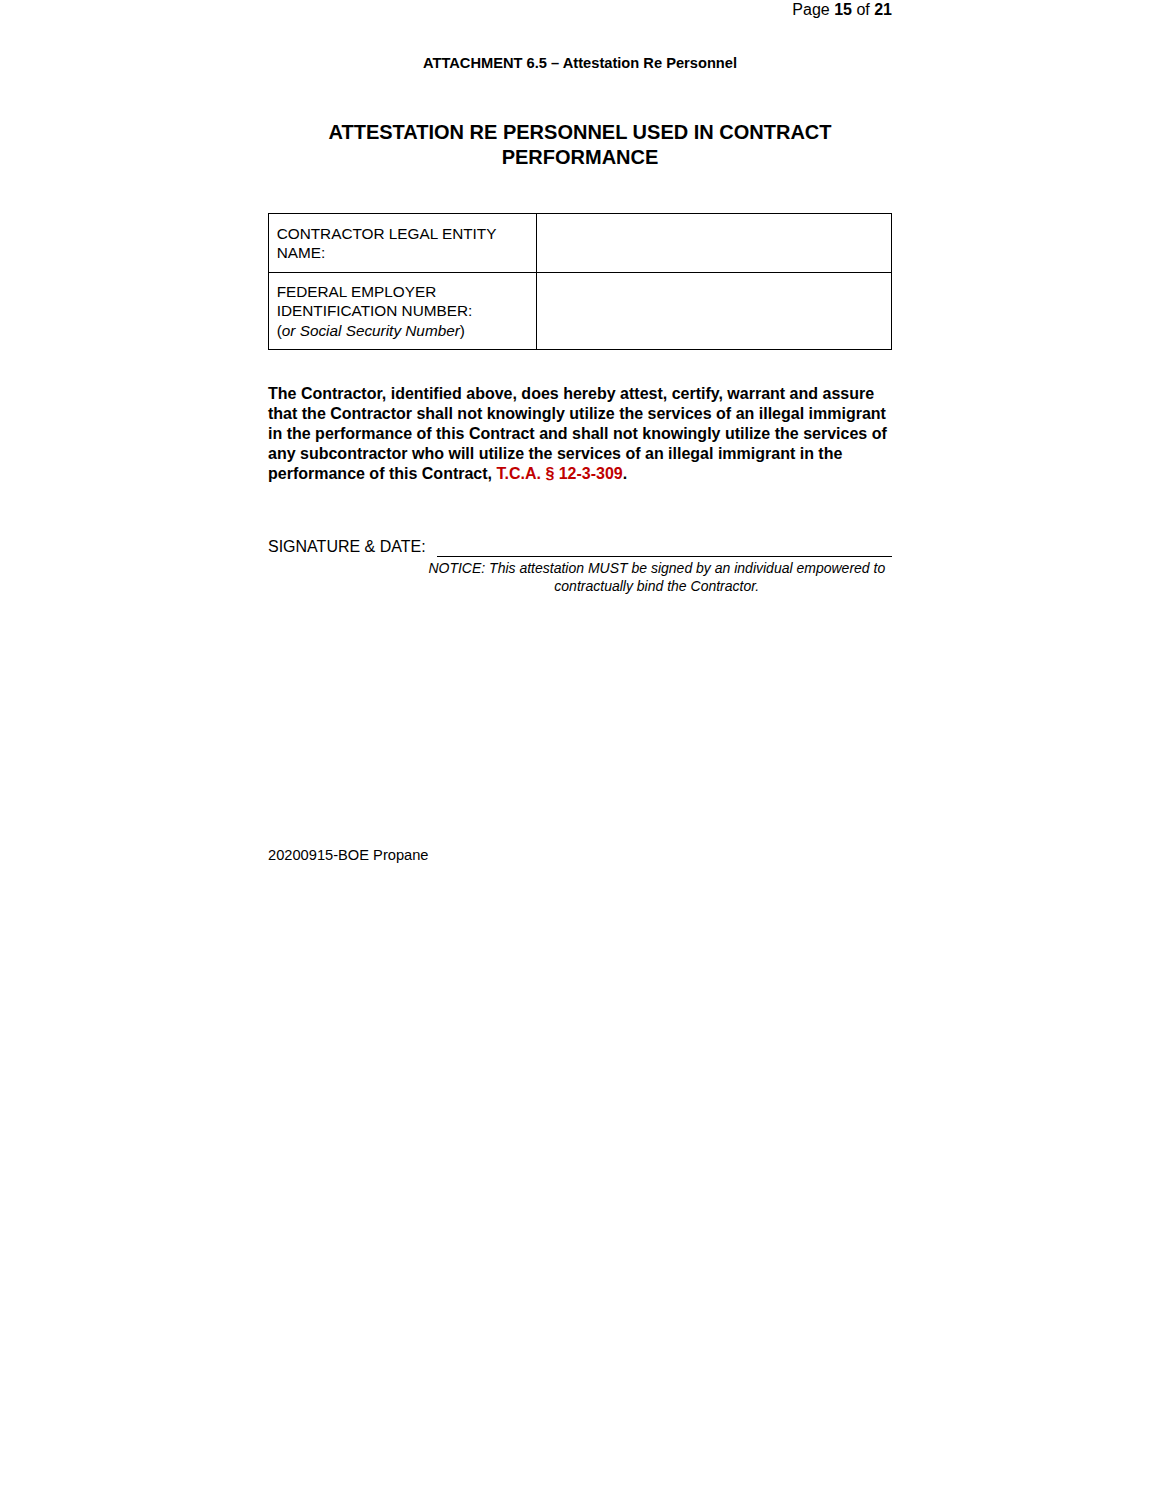Page 15 of 21
ATTACHMENT 6.5 – Attestation Re Personnel
ATTESTATION RE PERSONNEL USED IN CONTRACT PERFORMANCE
| CONTRACTOR LEGAL ENTITY NAME: | |
| FEDERAL EMPLOYER IDENTIFICATION NUMBER: ( or Social Security Number ) | |
The Contractor, identified above, does hereby attest, certify, warrant and assure that the Contractor shall not knowingly utilize the services of an illegal immigrant in the performance of this Contract and shall not knowingly utilize the services of any subcontractor who will utilize the services of an illegal immigrant in the performance of this Contract, T.C.A. § 12-3-309.
SIGNATURE & DATE:
NOTICE: This attestation MUST be signed by an individual empowered to contractually bind the Contractor.
20200915-BOE Propane